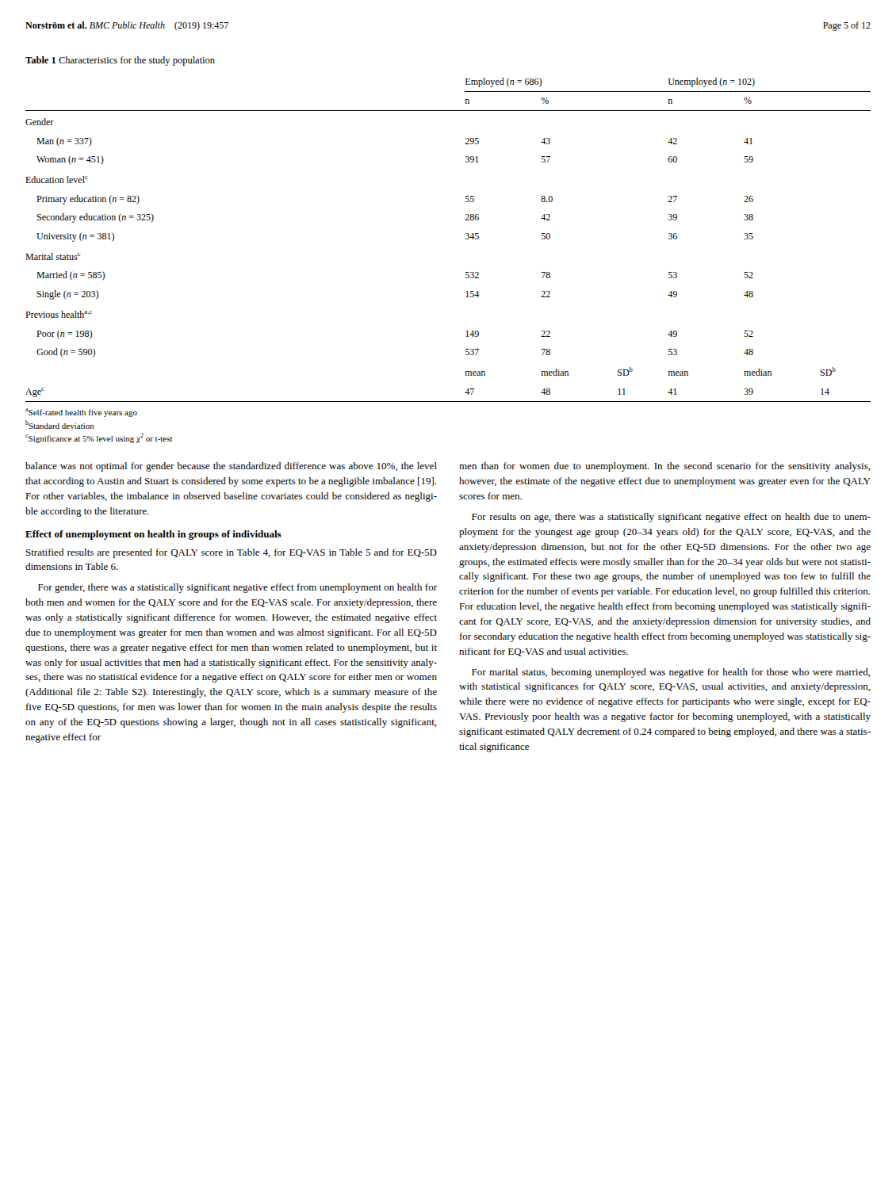Norström et al. BMC Public Health (2019) 19:457
Page 5 of 12
Table 1 Characteristics for the study population
| | Employed ( n = 686) | Unemployed ( n = 102) |
| --- | --- | --- |
| | n | % | | n | % | |
| Gender | | | | | | |
| Man ( n = 337) | 295 | 43 | | 42 | 41 | |
| Woman ( n = 451) | 391 | 57 | | 60 | 59 | |
| Education level c | | | | | | |
| Primary education ( n = 82) | 55 | 8.0 | | 27 | 26 | |
| Secondary education ( n = 325) | 286 | 42 | | 39 | 38 | |
| University ( n = 381) | 345 | 50 | | 36 | 35 | |
| Marital status c | | | | | | |
| Married ( n = 585) | 532 | 78 | | 53 | 52 | |
| Single ( n = 203) | 154 | 22 | | 49 | 48 | |
| Previous health a,c | | | | | | |
| Poor ( n = 198) | 149 | 22 | | 49 | 52 | |
| Good ( n = 590) | 537 | 78 | | 53 | 48 | |
| | mean | median | SD b | mean | median | SD b |
| Age c | 47 | 48 | 11 | 41 | 39 | 14 |
aSelf-rated health five years ago
bStandard deviation
cSignificance at 5% level using χ2 or t-test
balance was not optimal for gender because the standardized difference was above 10%, the level that according to Austin and Stuart is considered by some experts to be a negligible imbalance [19]. For other variables, the imbalance in observed baseline covariates could be considered as negligible according to the literature.
Effect of unemployment on health in groups of individuals
Stratified results are presented for QALY score in Table 4, for EQ-VAS in Table 5 and for EQ-5D dimensions in Table 6.
For gender, there was a statistically significant negative effect from unemployment on health for both men and women for the QALY score and for the EQ-VAS scale. For anxiety/depression, there was only a statistically significant difference for women. However, the estimated negative effect due to unemployment was greater for men than women and was almost significant. For all EQ-5D questions, there was a greater negative effect for men than women related to unemployment, but it was only for usual activities that men had a statistically significant effect. For the sensitivity analyses, there was no statistical evidence for a negative effect on QALY score for either men or women (Additional file 2: Table S2). Interestingly, the QALY score, which is a summary measure of the five EQ-5D questions, for men was lower than for women in the main analysis despite the results on any of the EQ-5D questions showing a larger, though not in all cases statistically significant, negative effect for
men than for women due to unemployment. In the second scenario for the sensitivity analysis, however, the estimate of the negative effect due to unemployment was greater even for the QALY scores for men.
For results on age, there was a statistically significant negative effect on health due to unemployment for the youngest age group (20–34 years old) for the QALY score, EQ-VAS, and the anxiety/depression dimension, but not for the other EQ-5D dimensions. For the other two age groups, the estimated effects were mostly smaller than for the 20–34 year olds but were not statistically significant. For these two age groups, the number of unemployed was too few to fulfill the criterion for the number of events per variable. For education level, no group fulfilled this criterion. For education level, the negative health effect from becoming unemployed was statistically significant for QALY score, EQ-VAS, and the anxiety/depression dimension for university studies, and for secondary education the negative health effect from becoming unemployed was statistically significant for EQ-VAS and usual activities.
For marital status, becoming unemployed was negative for health for those who were married, with statistical significances for QALY score, EQ-VAS, usual activities, and anxiety/depression, while there were no evidence of negative effects for participants who were single, except for EQ-VAS. Previously poor health was a negative factor for becoming unemployed, with a statistically significant estimated QALY decrement of 0.24 compared to being employed, and there was a statistical significance